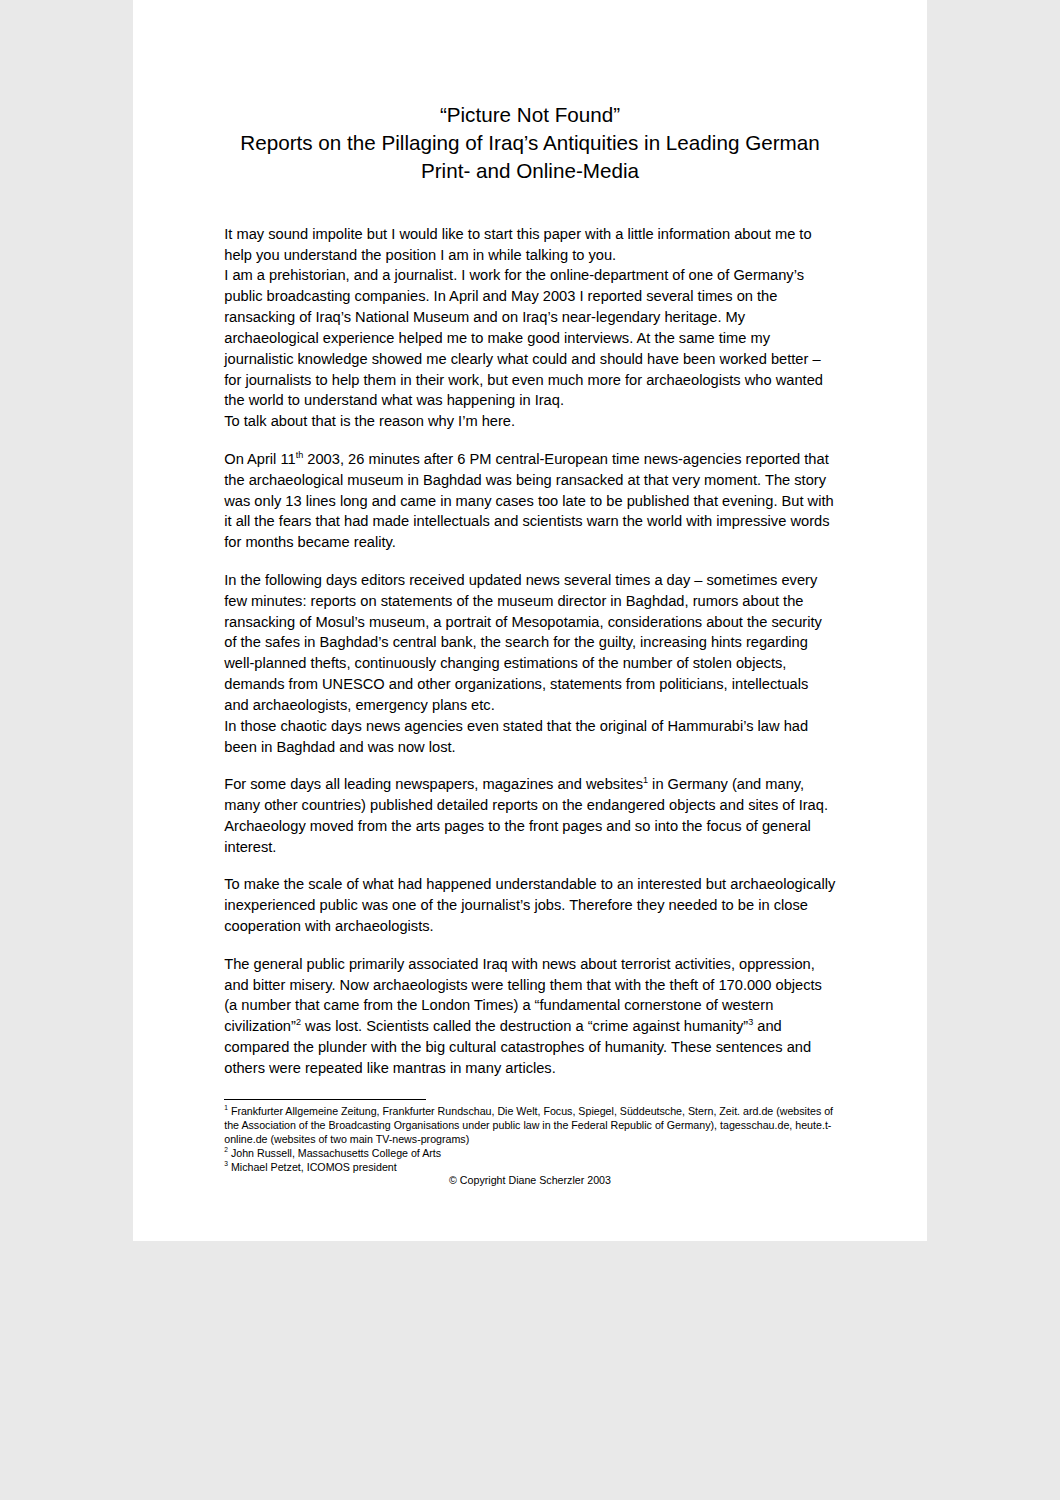“Picture Not Found”
Reports on the Pillaging of Iraq’s Antiquities in Leading German Print- and Online-Media
It may sound impolite but I would like to start this paper with a little information about me to help you understand the position I am in while talking to you.
I am a prehistorian, and a journalist. I work for the online-department of one of Germany’s public broadcasting companies. In April and May 2003 I reported several times on the ransacking of Iraq’s National Museum and on Iraq’s near-legendary heritage. My archaeological experience helped me to make good interviews. At the same time my journalistic knowledge showed me clearly what could and should have been worked better – for journalists to help them in their work, but even much more for archaeologists who wanted the world to understand what was happening in Iraq.
To talk about that is the reason why I’m here.
On April 11th 2003, 26 minutes after 6 PM central-European time news-agencies reported that the archaeological museum in Baghdad was being ransacked at that very moment. The story was only 13 lines long and came in many cases too late to be published that evening. But with it all the fears that had made intellectuals and scientists warn the world with impressive words for months became reality.
In the following days editors received updated news several times a day – sometimes every few minutes: reports on statements of the museum director in Baghdad, rumors about the ransacking of Mosul’s museum, a portrait of Mesopotamia, considerations about the security of the safes in Baghdad’s central bank, the search for the guilty, increasing hints regarding well-planned thefts, continuously changing estimations of the number of stolen objects, demands from UNESCO and other organizations, statements from politicians, intellectuals and archaeologists, emergency plans etc.
In those chaotic days news agencies even stated that the original of Hammurabi’s law had been in Baghdad and was now lost.
For some days all leading newspapers, magazines and websites1 in Germany (and many, many other countries) published detailed reports on the endangered objects and sites of Iraq. Archaeology moved from the arts pages to the front pages and so into the focus of general interest.
To make the scale of what had happened understandable to an interested but archaeologically inexperienced public was one of the journalist’s jobs. Therefore they needed to be in close cooperation with archaeologists.
The general public primarily associated Iraq with news about terrorist activities, oppression, and bitter misery. Now archaeologists were telling them that with the theft of 170.000 objects (a number that came from the London Times) a “fundamental cornerstone of western civilization”2 was lost. Scientists called the destruction a “crime against humanity”3 and compared the plunder with the big cultural catastrophes of humanity. These sentences and others were repeated like mantras in many articles.
1 Frankfurter Allgemeine Zeitung, Frankfurter Rundschau, Die Welt, Focus, Spiegel, Süddeutsche, Stern, Zeit. ard.de (websites of the Association of the Broadcasting Organisations under public law in the Federal Republic of Germany), tagesschau.de, heute.t-online.de (websites of two main TV-news-programs)
2 John Russell, Massachusetts College of Arts
3 Michael Petzet, ICOMOS president
© Copyright Diane Scherzler 2003